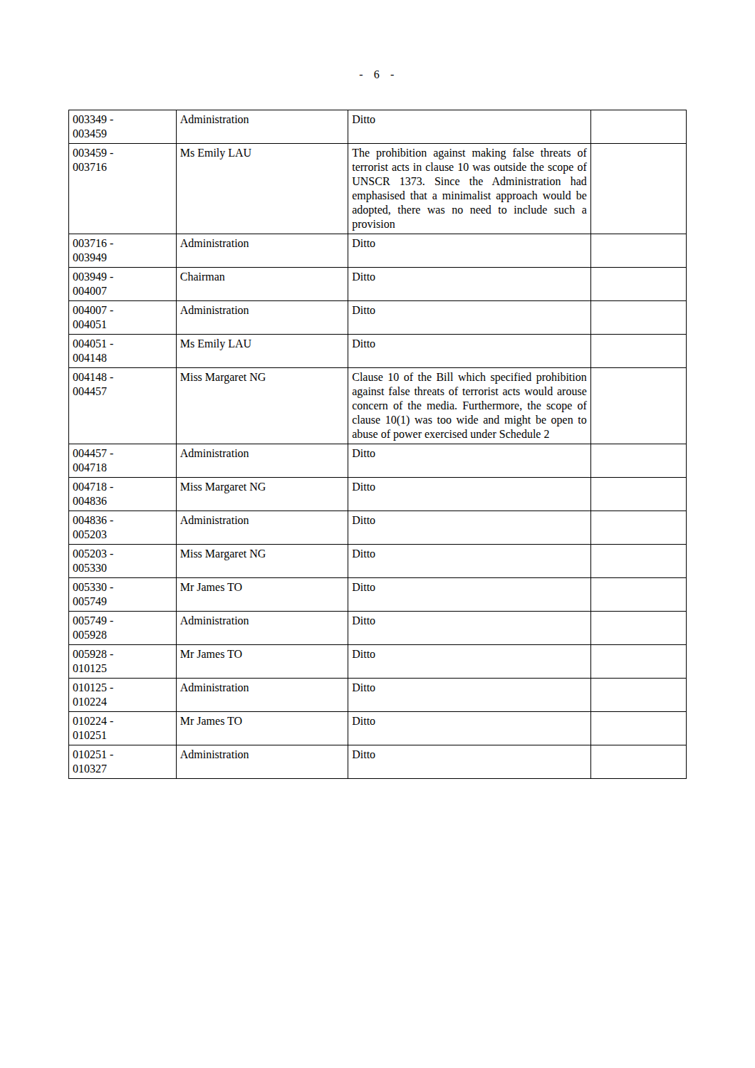- 6 -
| 003349 - 003459 | Administration | Ditto | |
| 003459 - 003716 | Ms Emily LAU | The prohibition against making false threats of terrorist acts in clause 10 was outside the scope of UNSCR 1373. Since the Administration had emphasised that a minimalist approach would be adopted, there was no need to include such a provision | |
| 003716 - 003949 | Administration | Ditto | |
| 003949 - 004007 | Chairman | Ditto | |
| 004007 - 004051 | Administration | Ditto | |
| 004051 - 004148 | Ms Emily LAU | Ditto | |
| 004148 - 004457 | Miss Margaret NG | Clause 10 of the Bill which specified prohibition against false threats of terrorist acts would arouse concern of the media. Furthermore, the scope of clause 10(1) was too wide and might be open to abuse of power exercised under Schedule 2 | |
| 004457 - 004718 | Administration | Ditto | |
| 004718 - 004836 | Miss Margaret NG | Ditto | |
| 004836 - 005203 | Administration | Ditto | |
| 005203 - 005330 | Miss Margaret NG | Ditto | |
| 005330 - 005749 | Mr James TO | Ditto | |
| 005749 - 005928 | Administration | Ditto | |
| 005928 - 010125 | Mr James TO | Ditto | |
| 010125 - 010224 | Administration | Ditto | |
| 010224 - 010251 | Mr James TO | Ditto | |
| 010251 - 010327 | Administration | Ditto | |